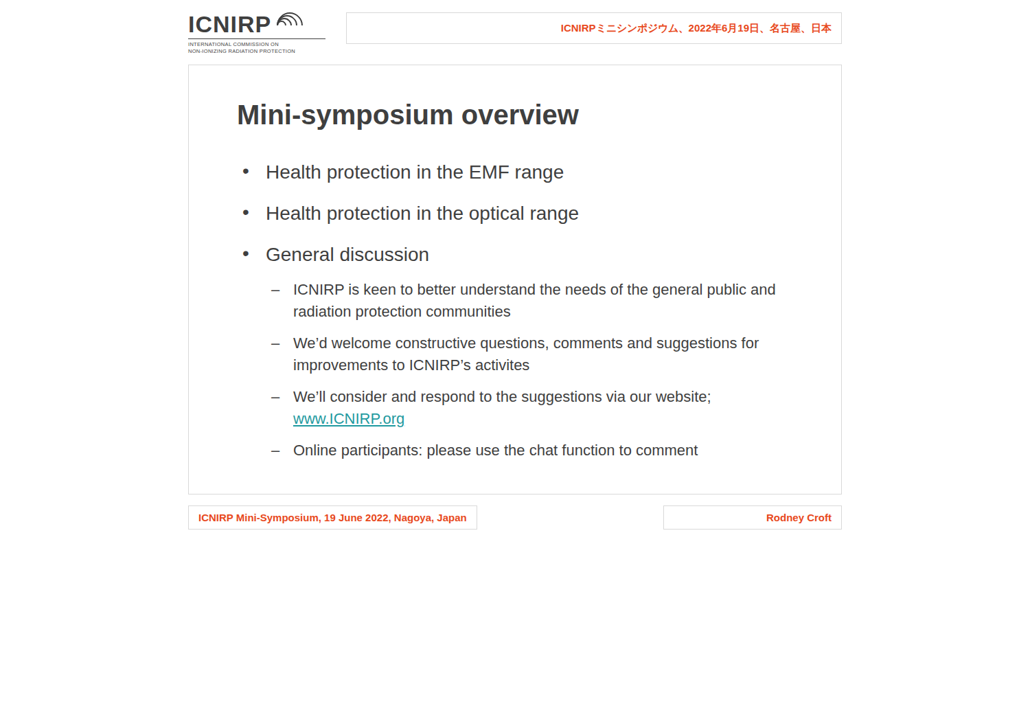ICNIRP
INTERNATIONAL COMMISSION ON
NON-IONIZING RADIATION PROTECTION
ICNIRPミニシンポジウム、2022年6月19日、名古屋、日本
Mini-symposium overview
Health protection in the EMF range
Health protection in the optical range
General discussion
ICNIRP is keen to better understand the needs of the general public and radiation protection communities
We’d welcome constructive questions, comments and suggestions for improvements to ICNIRP’s activites
We’ll consider and respond to the suggestions via our website; www.ICNIRP.org
Online participants: please use the chat function to comment
ICNIRP Mini-Symposium, 19 June 2022, Nagoya, Japan
Rodney Croft